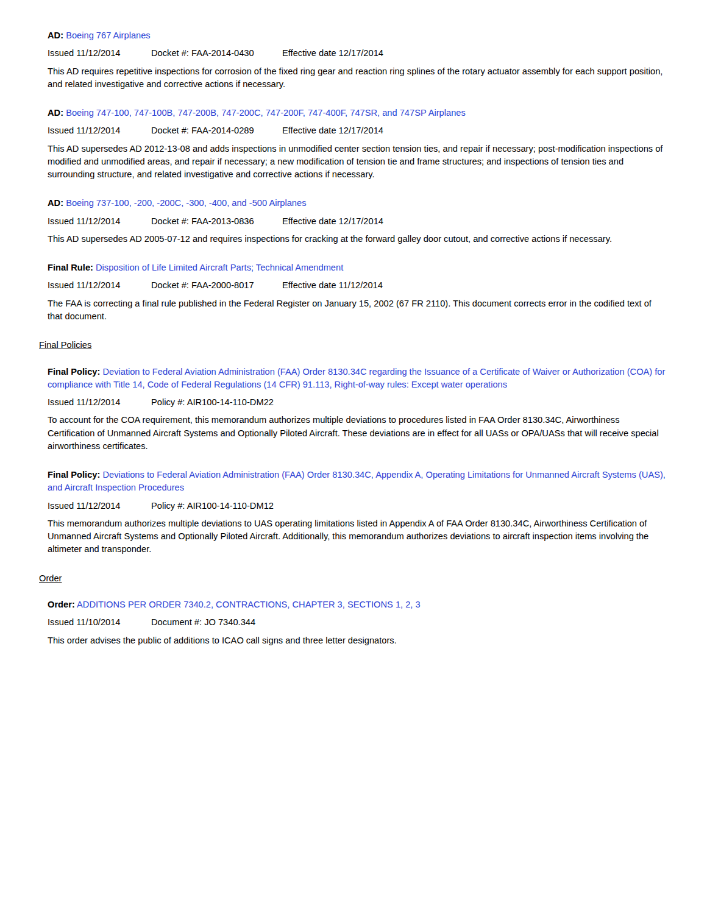AD: Boeing 767 Airplanes
Issued 11/12/2014 Docket #: FAA-2014-0430 Effective date 12/17/2014
This AD requires repetitive inspections for corrosion of the fixed ring gear and reaction ring splines of the rotary actuator assembly for each support position, and related investigative and corrective actions if necessary.
AD: Boeing 747-100, 747-100B, 747-200B, 747-200C, 747-200F, 747-400F, 747SR, and 747SP Airplanes
Issued 11/12/2014 Docket #: FAA-2014-0289 Effective date 12/17/2014
This AD supersedes AD 2012-13-08 and adds inspections in unmodified center section tension ties, and repair if necessary; post-modification inspections of modified and unmodified areas, and repair if necessary; a new modification of tension tie and frame structures; and inspections of tension ties and surrounding structure, and related investigative and corrective actions if necessary.
AD: Boeing 737-100, -200, -200C, -300, -400, and -500 Airplanes
Issued 11/12/2014 Docket #: FAA-2013-0836 Effective date 12/17/2014
This AD supersedes AD 2005-07-12 and requires inspections for cracking at the forward galley door cutout, and corrective actions if necessary.
Final Rule: Disposition of Life Limited Aircraft Parts; Technical Amendment
Issued 11/12/2014 Docket #: FAA-2000-8017 Effective date 11/12/2014
The FAA is correcting a final rule published in the Federal Register on January 15, 2002 (67 FR 2110). This document corrects error in the codified text of that document.
Final Policies
Final Policy: Deviation to Federal Aviation Administration (FAA) Order 8130.34C regarding the Issuance of a Certificate of Waiver or Authorization (COA) for compliance with Title 14, Code of Federal Regulations (14 CFR) 91.113, Right-of-way rules: Except water operations
Issued 11/12/2014 Policy #: AIR100-14-110-DM22
To account for the COA requirement, this memorandum authorizes multiple deviations to procedures listed in FAA Order 8130.34C, Airworthiness Certification of Unmanned Aircraft Systems and Optionally Piloted Aircraft. These deviations are in effect for all UASs or OPA/UASs that will receive special airworthiness certificates.
Final Policy: Deviations to Federal Aviation Administration (FAA) Order 8130.34C, Appendix A, Operating Limitations for Unmanned Aircraft Systems (UAS), and Aircraft Inspection Procedures
Issued 11/12/2014 Policy #: AIR100-14-110-DM12
This memorandum authorizes multiple deviations to UAS operating limitations listed in Appendix A of FAA Order 8130.34C, Airworthiness Certification of Unmanned Aircraft Systems and Optionally Piloted Aircraft. Additionally, this memorandum authorizes deviations to aircraft inspection items involving the altimeter and transponder.
Order
Order: ADDITIONS PER ORDER 7340.2, CONTRACTIONS, CHAPTER 3, SECTIONS 1, 2, 3
Issued 11/10/2014 Document #: JO 7340.344
This order advises the public of additions to ICAO call signs and three letter designators.